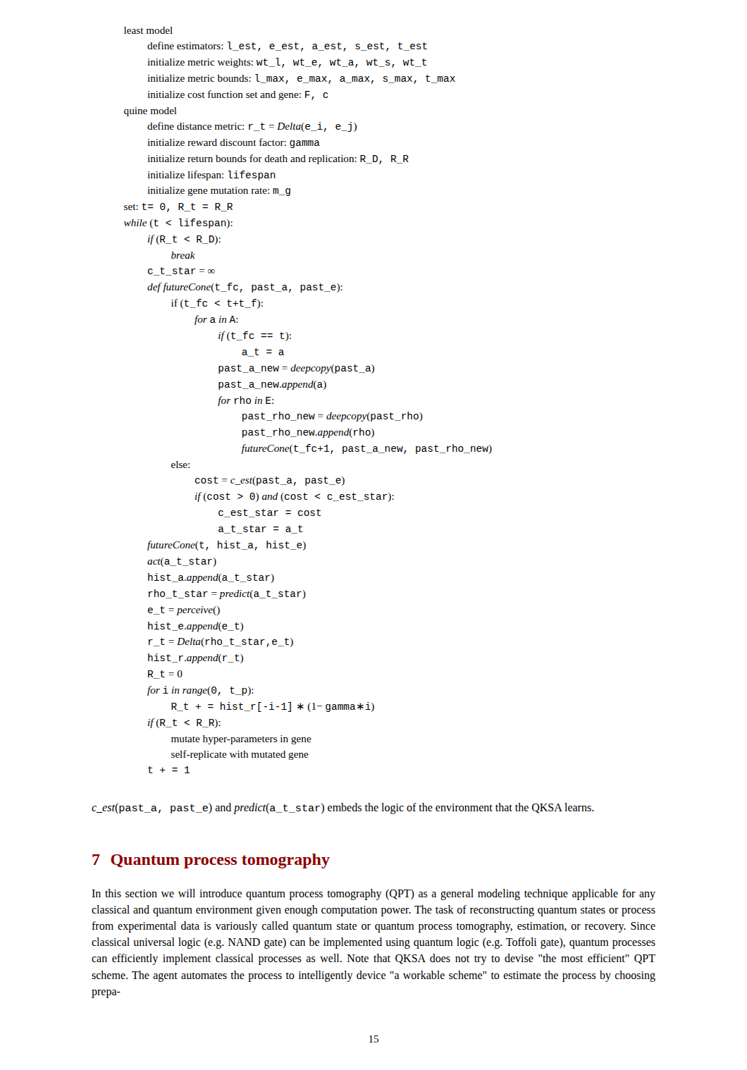least model
define estimators: l_est, e_est, a_est, s_est, t_est
initialize metric weights: wt_l, wt_e, wt_a, wt_s, wt_t
initialize metric bounds: l_max, e_max, a_max, s_max, t_max
initialize cost function set and gene: F, c
quine model
define distance metric: r_t = Delta(e_i, e_j)
initialize reward discount factor: gamma
initialize return bounds for death and replication: R_D, R_R
initialize lifespan: lifespan
initialize gene mutation rate: m_g
set: t= 0, R_t = R_R
while (t < lifespan):
if (R_t < R_D):
break
c_t_star = ∞
def futureCone(t_fc, past_a, past_e):
if (t_fc < t+t_f):
for a in A:
if (t_fc == t):
a_t = a
past_a_new = deepcopy(past_a)
past_a_new.append(a)
for rho in E:
past_rho_new = deepcopy(past_rho)
past_rho_new.append(rho)
futureCone(t_fc+1, past_a_new, past_rho_new)
else:
cost = c_est(past_a, past_e)
if (cost > 0) and (cost < c_est_star):
c_est_star = cost
a_t_star = a_t
futureCone(t, hist_a, hist_e)
act(a_t_star)
hist_a.append(a_t_star)
rho_t_star = predict(a_t_star)
e_t = perceive()
hist_e.append(e_t)
r_t = Delta(rho_t_star,e_t)
hist_r.append(r_t)
R_t = 0
for i in range(0, t_p):
R_t + = hist_r[-i-1] ∗ (1− gamma∗i)
if (R_t < R_R):
mutate hyper-parameters in gene
self-replicate with mutated gene
t + = 1
c_est(past_a, past_e) and predict(a_t_star) embeds the logic of the environment that the QKSA learns.
7 Quantum process tomography
In this section we will introduce quantum process tomography (QPT) as a general modeling technique applicable for any classical and quantum environment given enough computation power. The task of reconstructing quantum states or process from experimental data is variously called quantum state or quantum process tomography, estimation, or recovery. Since classical universal logic (e.g. NAND gate) can be implemented using quantum logic (e.g. Toffoli gate), quantum processes can efficiently implement classical processes as well. Note that QKSA does not try to devise "the most efficient" QPT scheme. The agent automates the process to intelligently device "a workable scheme" to estimate the process by choosing prepa-
15